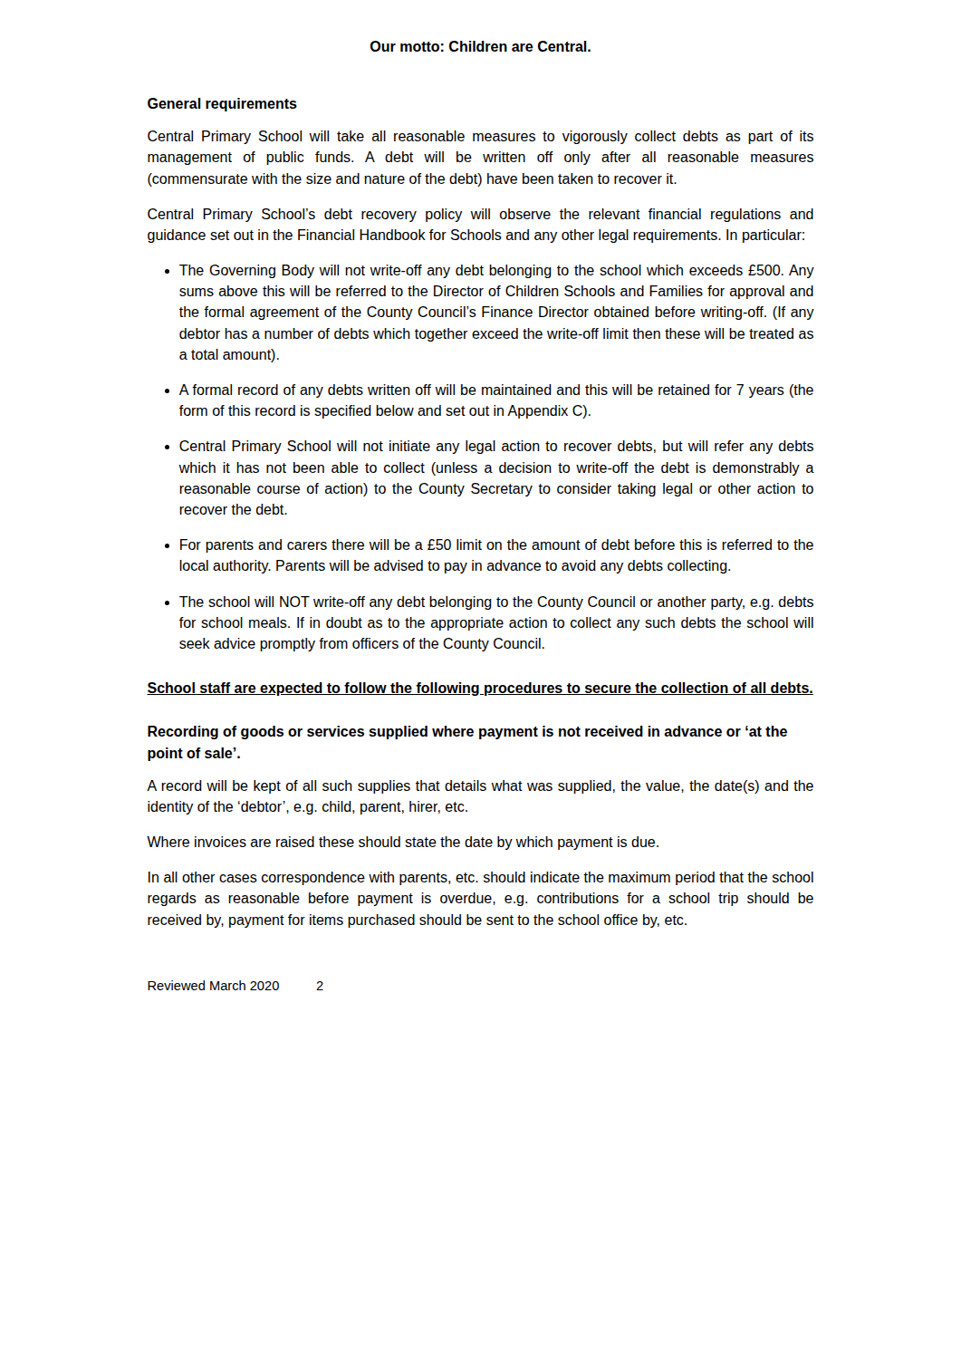Our motto: Children are Central.
General requirements
Central Primary School will take all reasonable measures to vigorously collect debts as part of its management of public funds. A debt will be written off only after all reasonable measures (commensurate with the size and nature of the debt) have been taken to recover it.
Central Primary School’s debt recovery policy will observe the relevant financial regulations and guidance set out in the Financial Handbook for Schools and any other legal requirements. In particular:
The Governing Body will not write-off any debt belonging to the school which exceeds £500. Any sums above this will be referred to the Director of Children Schools and Families for approval and the formal agreement of the County Council’s Finance Director obtained before writing-off. (If any debtor has a number of debts which together exceed the write-off limit then these will be treated as a total amount).
A formal record of any debts written off will be maintained and this will be retained for 7 years (the form of this record is specified below and set out in Appendix C).
Central Primary School will not initiate any legal action to recover debts, but will refer any debts which it has not been able to collect (unless a decision to write-off the debt is demonstrably a reasonable course of action) to the County Secretary to consider taking legal or other action to recover the debt.
For parents and carers there will be a £50 limit on the amount of debt before this is referred to the local authority. Parents will be advised to pay in advance to avoid any debts collecting.
The school will NOT write-off any debt belonging to the County Council or another party, e.g. debts for school meals. If in doubt as to the appropriate action to collect any such debts the school will seek advice promptly from officers of the County Council.
School staff are expected to follow the following procedures to secure the collection of all debts.
Recording of goods or services supplied where payment is not received in advance or ‘at the point of sale’.
A record will be kept of all such supplies that details what was supplied, the value, the date(s) and the identity of the ‘debtor’, e.g. child, parent, hirer, etc.
Where invoices are raised these should state the date by which payment is due.
In all other cases correspondence with parents, etc. should indicate the maximum period that the school regards as reasonable before payment is overdue, e.g. contributions for a school trip should be received by, payment for items purchased should be sent to the school office by, etc.
Reviewed March 2020 2